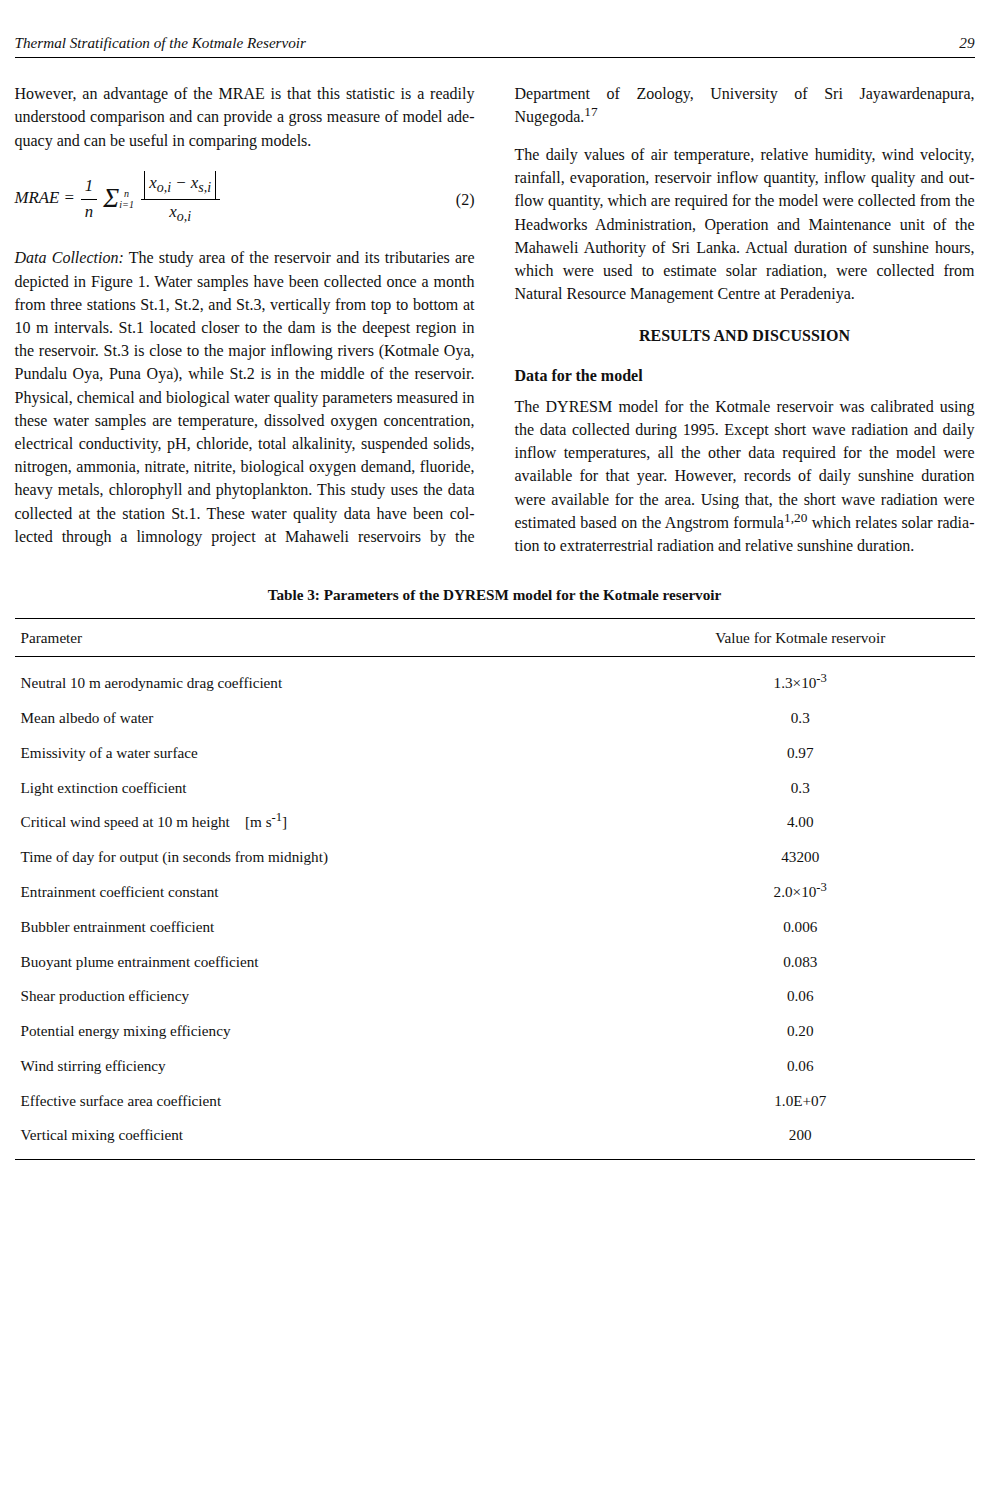Thermal Stratification of the Kotmale Reservoir 29
However, an advantage of the MRAE is that this statistic is a readily understood comparison and can provide a gross measure of model adequacy and can be useful in comparing models.
MRAE = 1 n Σni=1 xo,i − xs,i xo,i (2)
Data Collection: The study area of the reservoir and its tributaries are depicted in Figure 1. Water samples have been collected once a month from three stations St.1, St.2, and St.3, vertically from top to bottom at 10 m intervals. St.1 located closer to the dam is the deepest region in the reservoir. St.3 is close to the major inflowing rivers (Kotmale Oya, Pundalu Oya, Puna Oya), while St.2 is in the middle of the reservoir. Physical, chemical and biological water quality parameters measured in these water samples are temperature, dissolved oxygen concentration, electrical conductivity, pH, chloride, total alkalinity, suspended solids, nitrogen, ammonia, nitrate, nitrite, biological oxygen demand, fluoride, heavy metals, chlorophyll and phytoplankton. This study uses the data collected at the station St.1. These water quality data have been collected through a limnology project at Mahaweli reservoirs by the Department of Zoology, University of Sri Jayawardenapura, Nugegoda.17
The daily values of air temperature, relative humidity, wind velocity, rainfall, evaporation, reservoir inflow quantity, inflow quality and outflow quantity, which are required for the model were collected from the Headworks Administration, Operation and Maintenance unit of the Mahaweli Authority of Sri Lanka. Actual duration of sunshine hours, which were used to estimate solar radiation, were collected from Natural Resource Management Centre at Peradeniya.
RESULTS AND DISCUSSION
Data for the model
The DYRESM model for the Kotmale reservoir was calibrated using the data collected during 1995. Except short wave radiation and daily inflow temperatures, all the other data required for the model were available for that year. However, records of daily sunshine duration were available for the area. Using that, the short wave radiation were estimated based on the Angstrom formula1,20 which relates solar radiation to extraterrestrial radiation and relative sunshine duration.
Table 3: Parameters of the DYRESM model for the Kotmale reservoir
| Parameter | Value for Kotmale reservoir |
| --- | --- |
| Neutral 10 m aerodynamic drag coefficient | 1.3×10 -3 |
| Mean albedo of water | 0.3 |
| Emissivity of a water surface | 0.97 |
| Light extinction coefficient | 0.3 |
| Critical wind speed at 10 m height [m s -1 ] | 4.00 |
| Time of day for output (in seconds from midnight) | 43200 |
| Entrainment coefficient constant | 2.0×10 -3 |
| Bubbler entrainment coefficient | 0.006 |
| Buoyant plume entrainment coefficient | 0.083 |
| Shear production efficiency | 0.06 |
| Potential energy mixing efficiency | 0.20 |
| Wind stirring efficiency | 0.06 |
| Effective surface area coefficient | 1.0E+07 |
| Vertical mixing coefficient | 200 |